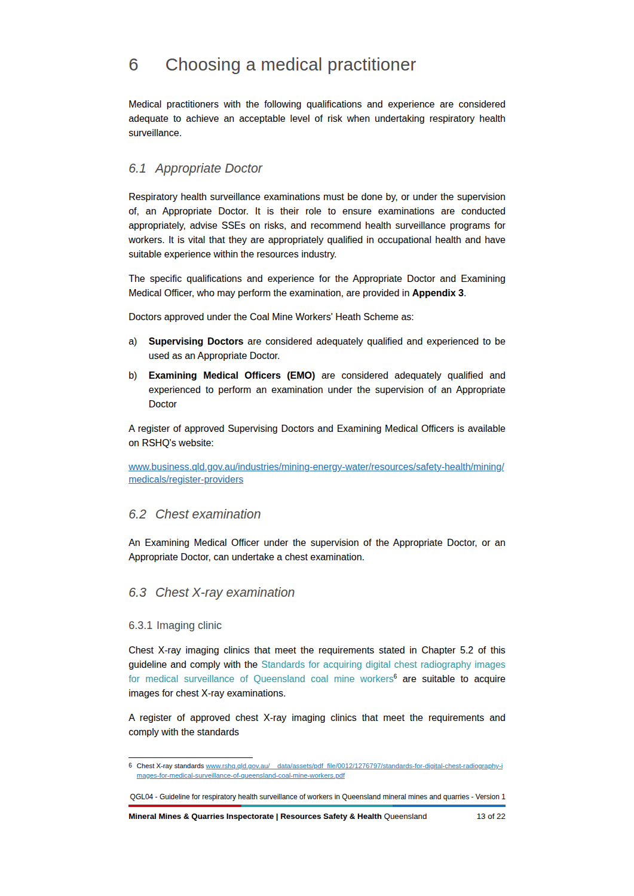6 Choosing a medical practitioner
Medical practitioners with the following qualifications and experience are considered adequate to achieve an acceptable level of risk when undertaking respiratory health surveillance.
6.1 Appropriate Doctor
Respiratory health surveillance examinations must be done by, or under the supervision of, an Appropriate Doctor. It is their role to ensure examinations are conducted appropriately, advise SSEs on risks, and recommend health surveillance programs for workers. It is vital that they are appropriately qualified in occupational health and have suitable experience within the resources industry.
The specific qualifications and experience for the Appropriate Doctor and Examining Medical Officer, who may perform the examination, are provided in Appendix 3.
Doctors approved under the Coal Mine Workers' Heath Scheme as:
a) Supervising Doctors are considered adequately qualified and experienced to be used as an Appropriate Doctor.
b) Examining Medical Officers (EMO) are considered adequately qualified and experienced to perform an examination under the supervision of an Appropriate Doctor
A register of approved Supervising Doctors and Examining Medical Officers is available on RSHQ's website:
www.business.qld.gov.au/industries/mining-energy-water/resources/safety-health/mining/medicals/register-providers
6.2 Chest examination
An Examining Medical Officer under the supervision of the Appropriate Doctor, or an Appropriate Doctor, can undertake a chest examination.
6.3 Chest X-ray examination
6.3.1 Imaging clinic
Chest X-ray imaging clinics that meet the requirements stated in Chapter 5.2 of this guideline and comply with the Standards for acquiring digital chest radiography images for medical surveillance of Queensland coal mine workers6 are suitable to acquire images for chest X-ray examinations.
A register of approved chest X-ray imaging clinics that meet the requirements and comply with the standards
6Chest X-ray standards www.rshq.qld.gov.au/__data/assets/pdf_file/0012/1276797/standards-for-digital-chest-radiography-images-for-medical-surveillance-of-queensland-coal-mine-workers.pdf
QGL04 - Guideline for respiratory health surveillance of workers in Queensland mineral mines and quarries - Version 1
Mineral Mines & Quarries Inspectorate | Resources Safety & Health Queensland
13 of 22